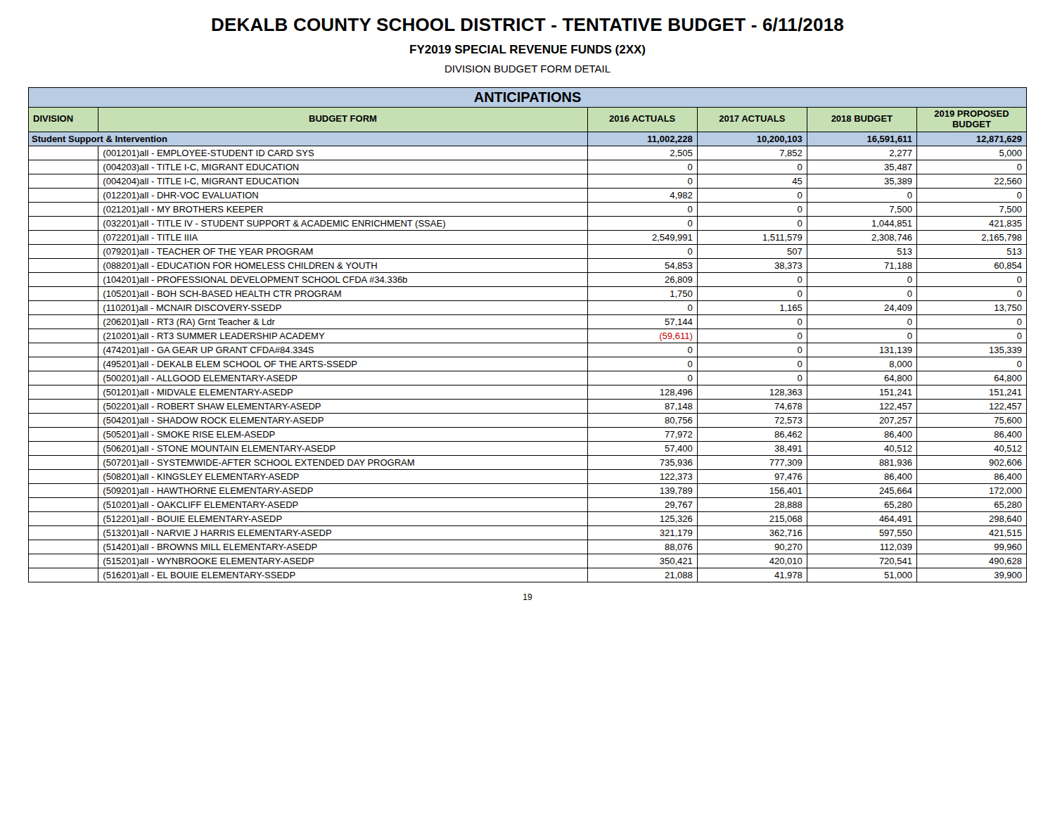DEKALB COUNTY SCHOOL DISTRICT - TENTATIVE BUDGET - 6/11/2018
FY2019 SPECIAL REVENUE FUNDS (2XX)
DIVISION BUDGET FORM DETAIL
| ANTICIPATIONS |
| --- |
| DIVISION | BUDGET FORM | 2016 ACTUALS | 2017 ACTUALS | 2018 BUDGET | 2019 PROPOSED BUDGET |
| Student Support & Intervention | 11,002,228 | 10,200,103 | 16,591,611 | 12,871,629 |
| | (001201)all - EMPLOYEE-STUDENT ID CARD SYS | 2,505 | 7,852 | 2,277 | 5,000 |
| | (004203)all - TITLE I-C, MIGRANT EDUCATION | 0 | 0 | 35,487 | 0 |
| | (004204)all - TITLE I-C, MIGRANT EDUCATION | 0 | 45 | 35,389 | 22,560 |
| | (012201)all - DHR-VOC EVALUATION | 4,982 | 0 | 0 | 0 |
| | (021201)all - MY BROTHERS KEEPER | 0 | 0 | 7,500 | 7,500 |
| | (032201)all - TITLE IV - STUDENT SUPPORT & ACADEMIC ENRICHMENT (SSAE) | 0 | 0 | 1,044,851 | 421,835 |
| | (072201)all - TITLE IIIA | 2,549,991 | 1,511,579 | 2,308,746 | 2,165,798 |
| | (079201)all - TEACHER OF THE YEAR PROGRAM | 0 | 507 | 513 | 513 |
| | (088201)all - EDUCATION FOR HOMELESS CHILDREN & YOUTH | 54,853 | 38,373 | 71,188 | 60,854 |
| | (104201)all - PROFESSIONAL DEVELOPMENT SCHOOL CFDA #34.336b | 26,809 | 0 | 0 | 0 |
| | (105201)all - BOH SCH-BASED HEALTH CTR PROGRAM | 1,750 | 0 | 0 | 0 |
| | (110201)all - MCNAIR DISCOVERY-SSEDP | 0 | 1,165 | 24,409 | 13,750 |
| | (206201)all - RT3 (RA) Grnt Teacher & Ldr | 57,144 | 0 | 0 | 0 |
| | (210201)all - RT3 SUMMER LEADERSHIP ACADEMY | (59,611) | 0 | 0 | 0 |
| | (474201)all - GA GEAR UP GRANT CFDA#84.334S | 0 | 0 | 131,139 | 135,339 |
| | (495201)all - DEKALB ELEM SCHOOL OF THE ARTS-SSEDP | 0 | 0 | 8,000 | 0 |
| | (500201)all - ALLGOOD ELEMENTARY-ASEDP | 0 | 0 | 64,800 | 64,800 |
| | (501201)all - MIDVALE ELEMENTARY-ASEDP | 128,496 | 128,363 | 151,241 | 151,241 |
| | (502201)all - ROBERT SHAW ELEMENTARY-ASEDP | 87,148 | 74,678 | 122,457 | 122,457 |
| | (504201)all - SHADOW ROCK ELEMENTARY-ASEDP | 80,756 | 72,573 | 207,257 | 75,600 |
| | (505201)all - SMOKE RISE ELEM-ASEDP | 77,972 | 86,462 | 86,400 | 86,400 |
| | (506201)all - STONE MOUNTAIN ELEMENTARY-ASEDP | 57,400 | 38,491 | 40,512 | 40,512 |
| | (507201)all - SYSTEMWIDE-AFTER SCHOOL EXTENDED DAY PROGRAM | 735,936 | 777,309 | 881,936 | 902,606 |
| | (508201)all - KINGSLEY ELEMENTARY-ASEDP | 122,373 | 97,476 | 86,400 | 86,400 |
| | (509201)all - HAWTHORNE ELEMENTARY-ASEDP | 139,789 | 156,401 | 245,664 | 172,000 |
| | (510201)all - OAKCLIFF ELEMENTARY-ASEDP | 29,767 | 28,888 | 65,280 | 65,280 |
| | (512201)all - BOUIE ELEMENTARY-ASEDP | 125,326 | 215,068 | 464,491 | 298,640 |
| | (513201)all - NARVIE J HARRIS ELEMENTARY-ASEDP | 321,179 | 362,716 | 597,550 | 421,515 |
| | (514201)all - BROWNS MILL ELEMENTARY-ASEDP | 88,076 | 90,270 | 112,039 | 99,960 |
| | (515201)all - WYNBROOKE ELEMENTARY-ASEDP | 350,421 | 420,010 | 720,541 | 490,628 |
| | (516201)all - EL BOUIE ELEMENTARY-SSEDP | 21,088 | 41,978 | 51,000 | 39,900 |
19